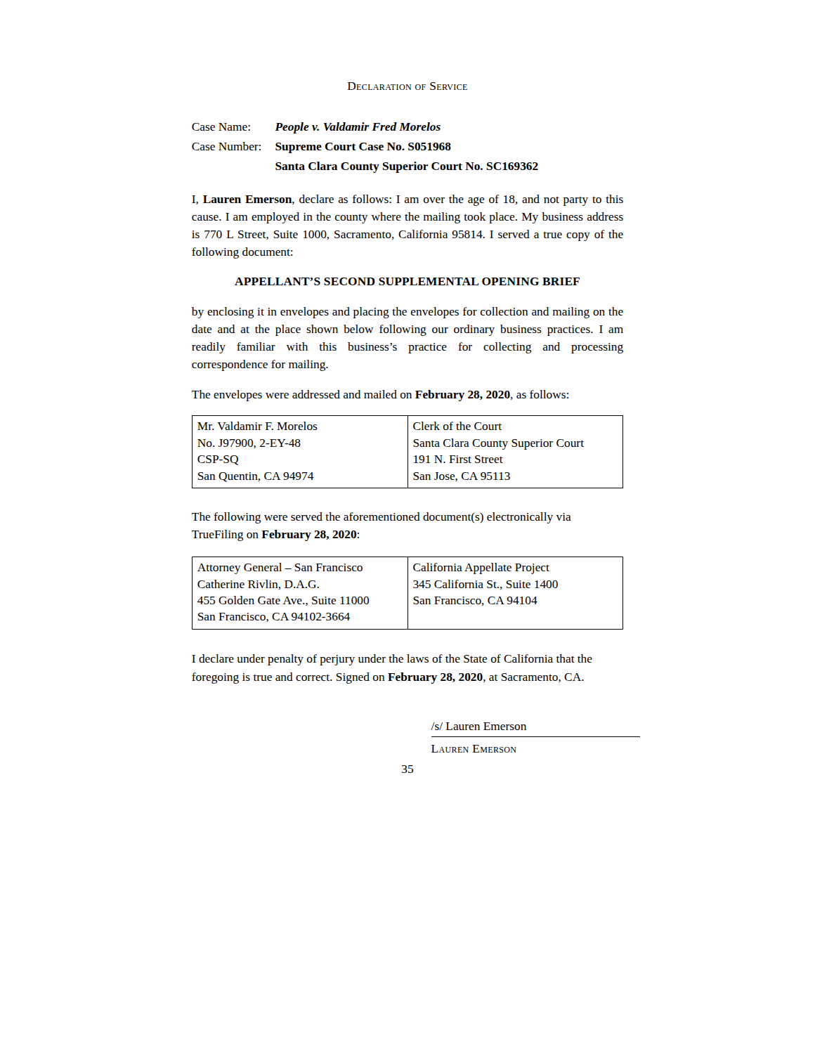Declaration of Service
| Case Name: | People v. Valdamir Fred Morelos |
| Case Number: | Supreme Court Case No. S051968 |
| | Santa Clara County Superior Court No. SC169362 |
I, Lauren Emerson, declare as follows: I am over the age of 18, and not party to this cause. I am employed in the county where the mailing took place. My business address is 770 L Street, Suite 1000, Sacramento, California 95814. I served a true copy of the following document:
Appellant’s Second Supplemental Opening Brief
by enclosing it in envelopes and placing the envelopes for collection and mailing on the date and at the place shown below following our ordinary business practices. I am readily familiar with this business’s practice for collecting and processing correspondence for mailing.
The envelopes were addressed and mailed on February 28, 2020, as follows:
| Mr. Valdamir F. Morelos No. J97900, 2-EY-48 CSP-SQ San Quentin, CA 94974 | Clerk of the Court Santa Clara County Superior Court 191 N. First Street San Jose, CA 95113 |
The following were served the aforementioned document(s) electronically via
TrueFiling on February 28, 2020:
| Attorney General – San Francisco Catherine Rivlin, D.A.G. 455 Golden Gate Ave., Suite 11000 San Francisco, CA 94102-3664 | California Appellate Project 345 California St., Suite 1400 San Francisco, CA 94104 |
I declare under penalty of perjury under the laws of the State of California that the foregoing is true and correct. Signed on February 28, 2020, at Sacramento, CA.
/s/ Lauren Emerson
Lauren Emerson
35